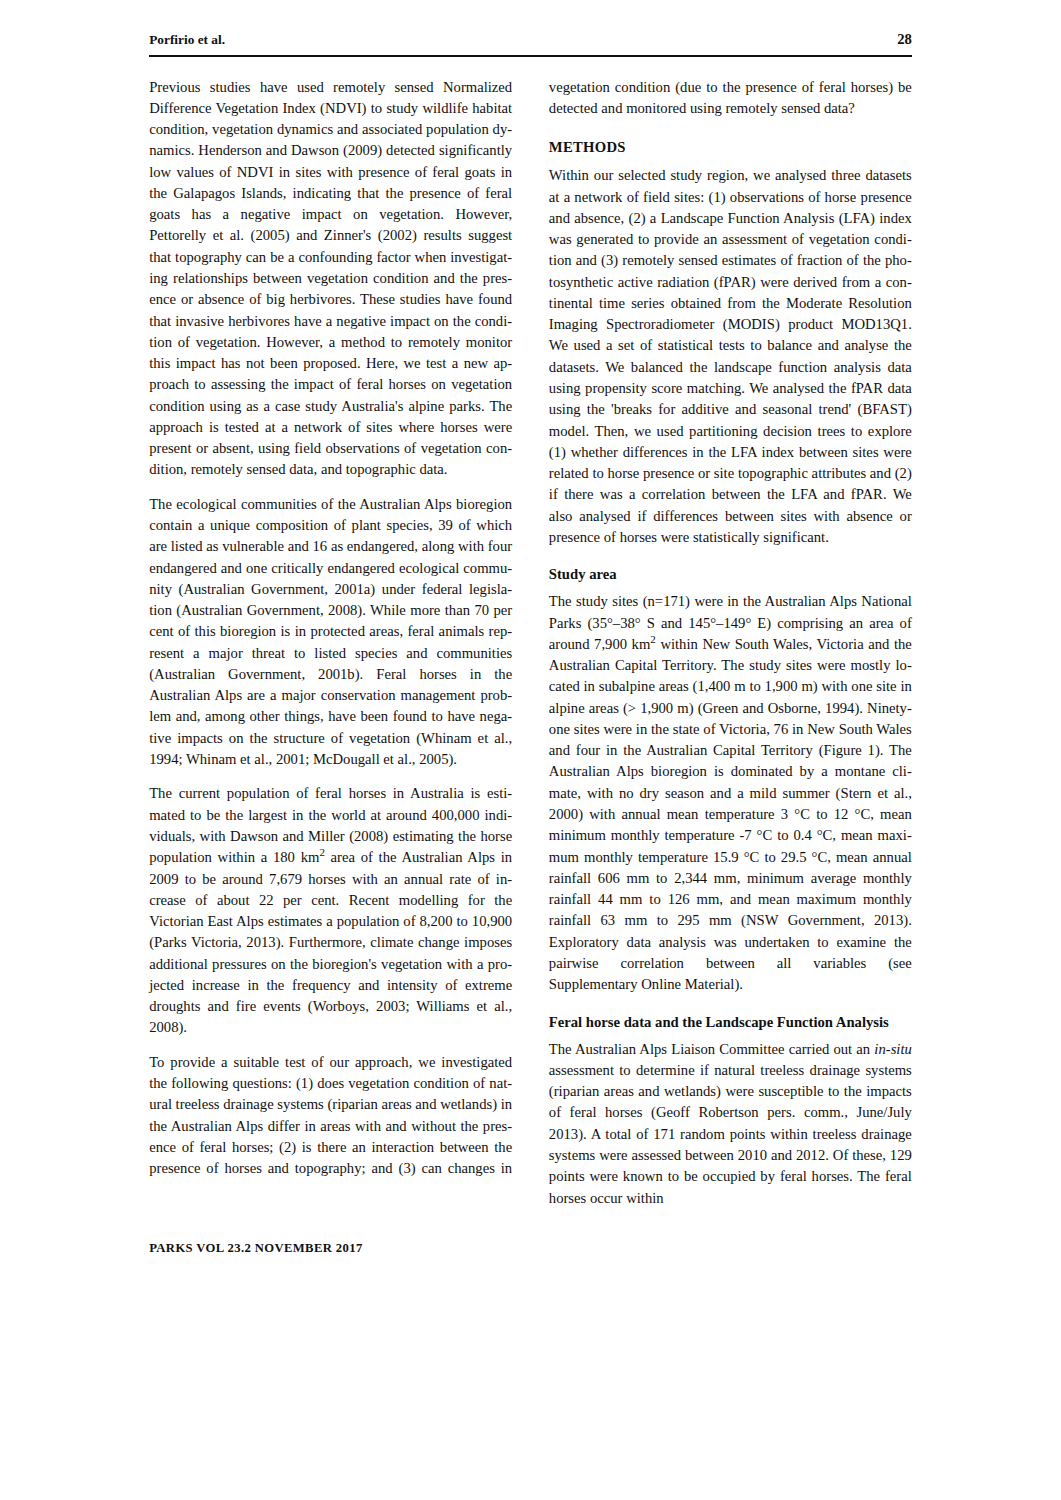Porfirio et al. 28
Previous studies have used remotely sensed Normalized Difference Vegetation Index (NDVI) to study wildlife habitat condition, vegetation dynamics and associated population dynamics. Henderson and Dawson (2009) detected significantly low values of NDVI in sites with presence of feral goats in the Galapagos Islands, indicating that the presence of feral goats has a negative impact on vegetation. However, Pettorelly et al. (2005) and Zinner's (2002) results suggest that topography can be a confounding factor when investigating relationships between vegetation condition and the presence or absence of big herbivores. These studies have found that invasive herbivores have a negative impact on the condition of vegetation. However, a method to remotely monitor this impact has not been proposed. Here, we test a new approach to assessing the impact of feral horses on vegetation condition using as a case study Australia's alpine parks. The approach is tested at a network of sites where horses were present or absent, using field observations of vegetation condition, remotely sensed data, and topographic data.
The ecological communities of the Australian Alps bioregion contain a unique composition of plant species, 39 of which are listed as vulnerable and 16 as endangered, along with four endangered and one critically endangered ecological community (Australian Government, 2001a) under federal legislation (Australian Government, 2008). While more than 70 per cent of this bioregion is in protected areas, feral animals represent a major threat to listed species and communities (Australian Government, 2001b). Feral horses in the Australian Alps are a major conservation management problem and, among other things, have been found to have negative impacts on the structure of vegetation (Whinam et al., 1994; Whinam et al., 2001; McDougall et al., 2005).
The current population of feral horses in Australia is estimated to be the largest in the world at around 400,000 individuals, with Dawson and Miller (2008) estimating the horse population within a 180 km2 area of the Australian Alps in 2009 to be around 7,679 horses with an annual rate of increase of about 22 per cent. Recent modelling for the Victorian East Alps estimates a population of 8,200 to 10,900 (Parks Victoria, 2013). Furthermore, climate change imposes additional pressures on the bioregion's vegetation with a projected increase in the frequency and intensity of extreme droughts and fire events (Worboys, 2003; Williams et al., 2008).
To provide a suitable test of our approach, we investigated the following questions: (1) does vegetation condition of natural treeless drainage systems (riparian areas and wetlands) in the Australian Alps differ in areas with and without the presence of feral horses; (2) is there an interaction between the presence of horses and topography; and (3) can changes in vegetation condition (due to the presence of feral horses) be detected and monitored using remotely sensed data?
Methods
Within our selected study region, we analysed three datasets at a network of field sites: (1) observations of horse presence and absence, (2) a Landscape Function Analysis (LFA) index was generated to provide an assessment of vegetation condition and (3) remotely sensed estimates of fraction of the photosynthetic active radiation (fPAR) were derived from a continental time series obtained from the Moderate Resolution Imaging Spectroradiometer (MODIS) product MOD13Q1. We used a set of statistical tests to balance and analyse the datasets. We balanced the landscape function analysis data using propensity score matching. We analysed the fPAR data using the 'breaks for additive and seasonal trend' (BFAST) model. Then, we used partitioning decision trees to explore (1) whether differences in the LFA index between sites were related to horse presence or site topographic attributes and (2) if there was a correlation between the LFA and fPAR. We also analysed if differences between sites with absence or presence of horses were statistically significant.
Study area
The study sites (n=171) were in the Australian Alps National Parks (35°–38° S and 145°–149° E) comprising an area of around 7,900 km2 within New South Wales, Victoria and the Australian Capital Territory. The study sites were mostly located in subalpine areas (1,400 m to 1,900 m) with one site in alpine areas (> 1,900 m) (Green and Osborne, 1994). Ninety-one sites were in the state of Victoria, 76 in New South Wales and four in the Australian Capital Territory (Figure 1). The Australian Alps bioregion is dominated by a montane climate, with no dry season and a mild summer (Stern et al., 2000) with annual mean temperature 3 °C to 12 °C, mean minimum monthly temperature -7 °C to 0.4 °C, mean maximum monthly temperature 15.9 °C to 29.5 °C, mean annual rainfall 606 mm to 2,344 mm, minimum average monthly rainfall 44 mm to 126 mm, and mean maximum monthly rainfall 63 mm to 295 mm (NSW Government, 2013). Exploratory data analysis was undertaken to examine the pairwise correlation between all variables (see Supplementary Online Material).
Feral horse data and the Landscape Function Analysis
The Australian Alps Liaison Committee carried out an in-situ assessment to determine if natural treeless drainage systems (riparian areas and wetlands) were susceptible to the impacts of feral horses (Geoff Robertson pers. comm., June/July 2013). A total of 171 random points within treeless drainage systems were assessed between 2010 and 2012. Of these, 129 points were known to be occupied by feral horses. The feral horses occur within
PARKS VOL 23.2 NOVEMBER 2017